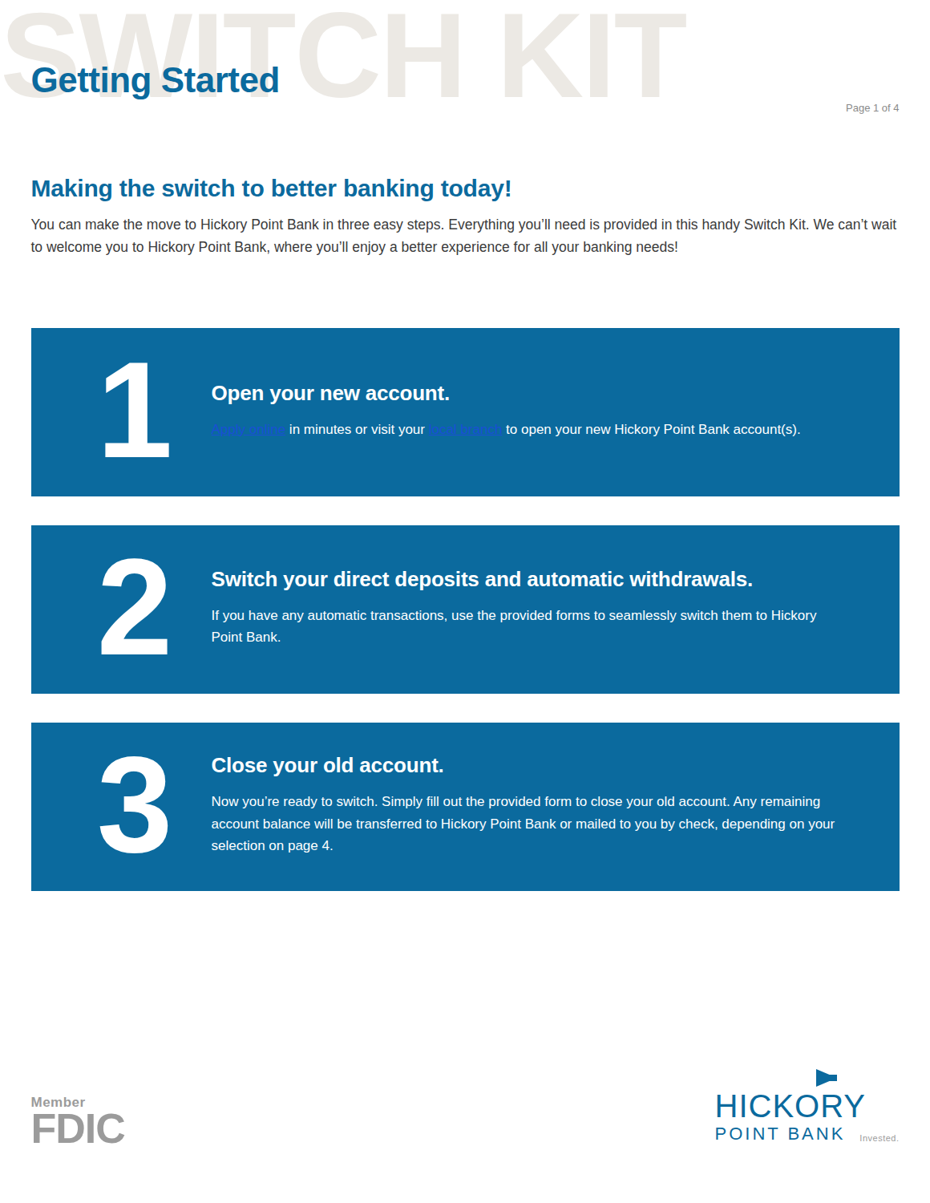SWITCH KIT
Getting Started
Page 1 of 4
Making the switch to better banking today!
You can make the move to Hickory Point Bank in three easy steps. Everything you’ll need is provided in this handy Switch Kit. We can’t wait to welcome you to Hickory Point Bank, where you’ll enjoy a better experience for all your banking needs!
1
Open your new account.
Apply online in minutes or visit your local branch to open your new Hickory Point Bank account(s).
2
Switch your direct deposits and automatic withdrawals.
If you have any automatic transactions, use the provided forms to seamlessly switch them to Hickory Point Bank.
3
Close your old account.
Now you’re ready to switch. Simply fill out the provided form to close your old account. Any remaining account balance will be transferred to Hickory Point Bank or mailed to you by check, depending on your selection on page 4.
Member FDIC
HICKORY POINT BANK Invested.